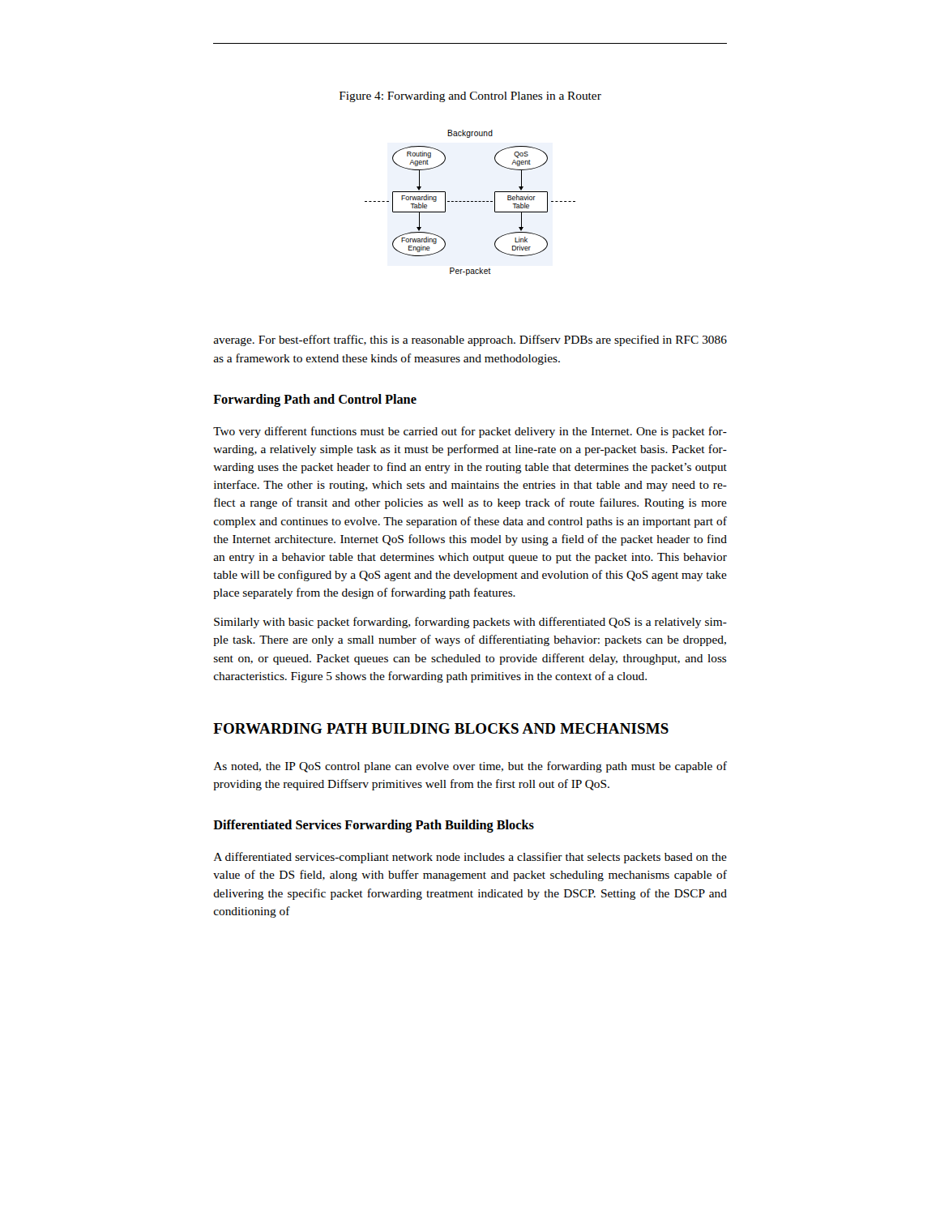Figure 4: Forwarding and Control Planes in a Router
Background
Routing
Agent
QoS
Agent
Forwarding
Table
Behavior
Table
Forwarding
Engine
Link
Driver
Per-packet
average. For best-effort traffic, this is a reasonable approach. Diffserv PDBs are specified in RFC 3086 as a framework to extend these kinds of measures and methodologies.
Forwarding Path and Control Plane
Two very different functions must be carried out for packet delivery in the Internet. One is packet forwarding, a relatively simple task as it must be performed at line-rate on a per-packet basis. Packet forwarding uses the packet header to find an entry in the routing table that determines the packet’s output interface. The other is routing, which sets and maintains the entries in that table and may need to reflect a range of transit and other policies as well as to keep track of route failures. Routing is more complex and continues to evolve. The separation of these data and control paths is an important part of the Internet architecture. Internet QoS follows this model by using a field of the packet header to find an entry in a behavior table that determines which output queue to put the packet into. This behavior table will be configured by a QoS agent and the development and evolution of this QoS agent may take place separately from the design of forwarding path features.
Similarly with basic packet forwarding, forwarding packets with differentiated QoS is a relatively simple task. There are only a small number of ways of differentiating behavior: packets can be dropped, sent on, or queued. Packet queues can be scheduled to provide different delay, throughput, and loss characteristics. Figure 5 shows the forwarding path primitives in the context of a cloud.
FORWARDING PATH BUILDING BLOCKS AND MECHANISMS
As noted, the IP QoS control plane can evolve over time, but the forwarding path must be capable of providing the required Diffserv primitives well from the first roll out of IP QoS.
Differentiated Services Forwarding Path Building Blocks
A differentiated services-compliant network node includes a classifier that selects packets based on the value of the DS field, along with buffer management and packet scheduling mechanisms capable of delivering the specific packet forwarding treatment indicated by the DSCP. Setting of the DSCP and conditioning of